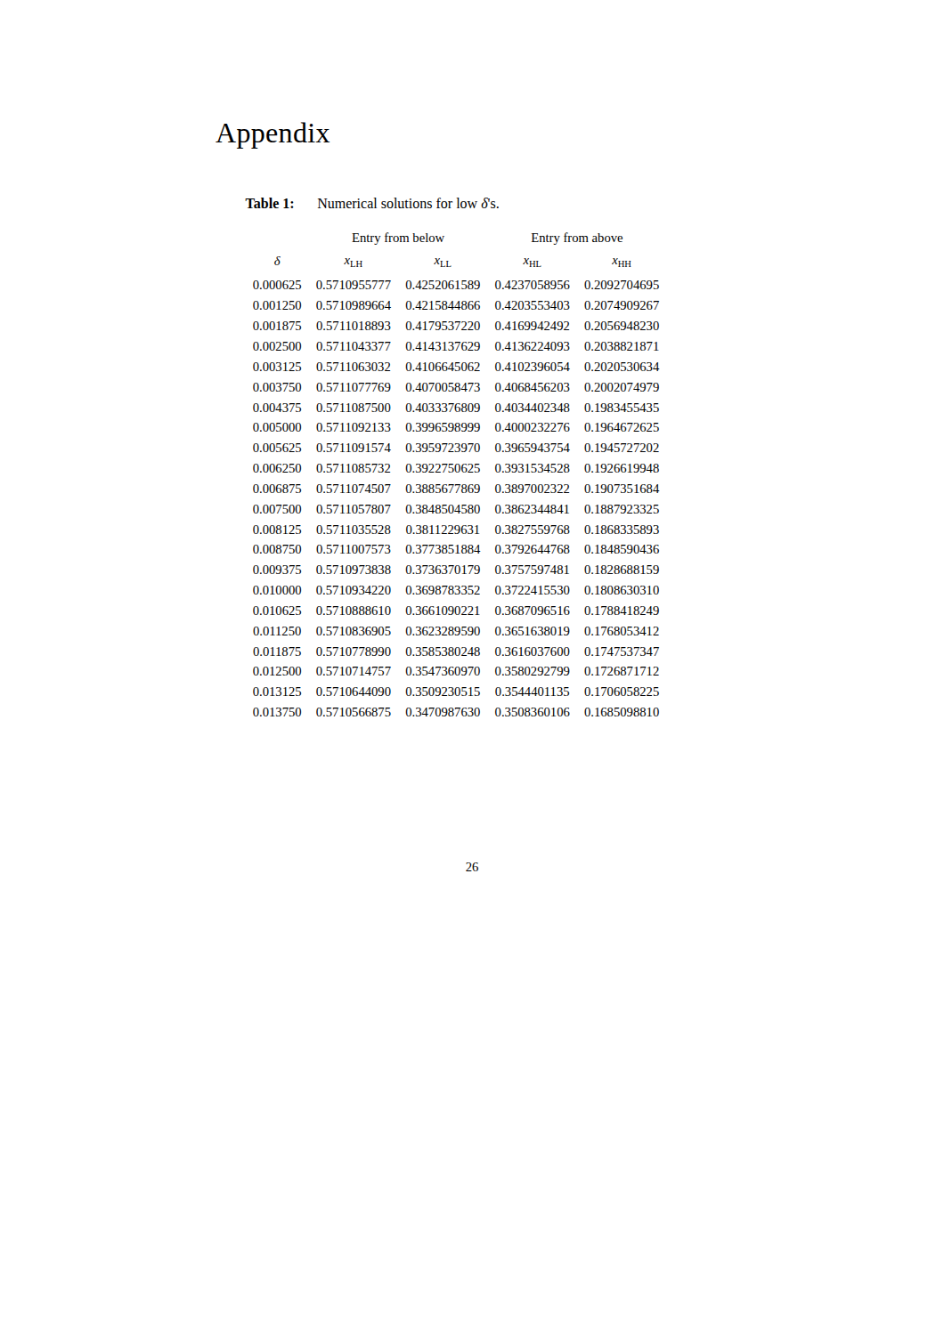Appendix
Table 1: Numerical solutions for low δ's.
| | Entry from below | Entry from above |
| δ | x LH | x LL | x HL | x HH |
| 0.000625 | 0.5710955777 | 0.4252061589 | 0.4237058956 | 0.2092704695 |
| 0.001250 | 0.5710989664 | 0.4215844866 | 0.4203553403 | 0.2074909267 |
| 0.001875 | 0.5711018893 | 0.4179537220 | 0.4169942492 | 0.2056948230 |
| 0.002500 | 0.5711043377 | 0.4143137629 | 0.4136224093 | 0.2038821871 |
| 0.003125 | 0.5711063032 | 0.4106645062 | 0.4102396054 | 0.2020530634 |
| 0.003750 | 0.5711077769 | 0.4070058473 | 0.4068456203 | 0.2002074979 |
| 0.004375 | 0.5711087500 | 0.4033376809 | 0.4034402348 | 0.1983455435 |
| 0.005000 | 0.5711092133 | 0.3996598999 | 0.4000232276 | 0.1964672625 |
| 0.005625 | 0.5711091574 | 0.3959723970 | 0.3965943754 | 0.1945727202 |
| 0.006250 | 0.5711085732 | 0.3922750625 | 0.3931534528 | 0.1926619948 |
| 0.006875 | 0.5711074507 | 0.3885677869 | 0.3897002322 | 0.1907351684 |
| 0.007500 | 0.5711057807 | 0.3848504580 | 0.3862344841 | 0.1887923325 |
| 0.008125 | 0.5711035528 | 0.3811229631 | 0.3827559768 | 0.1868335893 |
| 0.008750 | 0.5711007573 | 0.3773851884 | 0.3792644768 | 0.1848590436 |
| 0.009375 | 0.5710973838 | 0.3736370179 | 0.3757597481 | 0.1828688159 |
| 0.010000 | 0.5710934220 | 0.3698783352 | 0.3722415530 | 0.1808630310 |
| 0.010625 | 0.5710888610 | 0.3661090221 | 0.3687096516 | 0.1788418249 |
| 0.011250 | 0.5710836905 | 0.3623289590 | 0.3651638019 | 0.1768053412 |
| 0.011875 | 0.5710778990 | 0.3585380248 | 0.3616037600 | 0.1747537347 |
| 0.012500 | 0.5710714757 | 0.3547360970 | 0.3580292799 | 0.1726871712 |
| 0.013125 | 0.5710644090 | 0.3509230515 | 0.3544401135 | 0.1706058225 |
| 0.013750 | 0.5710566875 | 0.3470987630 | 0.3508360106 | 0.1685098810 |
26